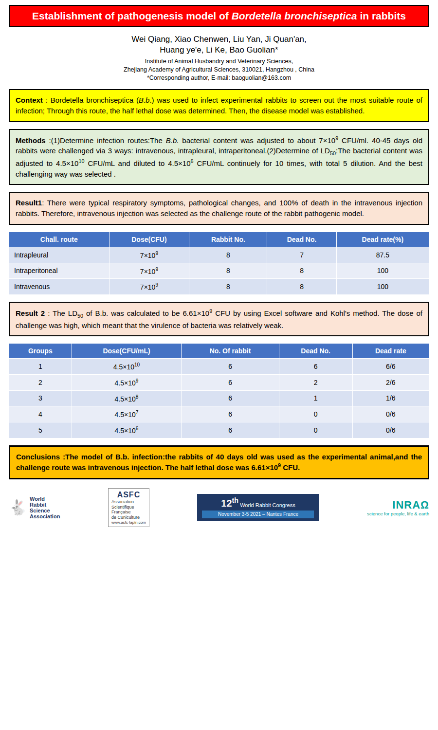Establishment of pathogenesis model of Bordetella bronchiseptica in rabbits
Wei Qiang, Xiao Chenwen, Liu Yan, Ji Quan'an,
Huang ye'e, Li Ke, Bao Guolian*
Institute of Animal Husbandry and Veterinary Sciences,
Zhejiang Academy of Agricultural Sciences, 310021, Hangzhou , China
*Corresponding author, E-mail: baoguolian@163.com
Context : Bordetella bronchiseptica (B.b.) was used to infect experimental rabbits to screen out the most suitable route of infection; Through this route, the half lethal dose was determined. Then, the disease model was established.
Methods :(1)Determine infection routes:The B.b. bacterial content was adjusted to about 7×109 CFU/ml. 40-45 days old rabbits were challenged via 3 ways: intravenous, intrapleural, intraperitoneal.(2)Determine of LD50:The bacterial content was adjusted to 4.5×1010 CFU/mL and diluted to 4.5×106 CFU/mL continuely for 10 times, with total 5 dilution. And the best challenging way was selected .
Result1: There were typical respiratory symptoms, pathological changes, and 100% of death in the intravenous injection rabbits. Therefore, intravenous injection was selected as the challenge route of the rabbit pathogenic model.
| Chall. route | Dose(CFU) | Rabbit No. | Dead No. | Dead rate(%) |
| --- | --- | --- | --- | --- |
| Intrapleural | 7×10 9 | 8 | 7 | 87.5 |
| Intraperitoneal | 7×10 9 | 8 | 8 | 100 |
| Intravenous | 7×10 9 | 8 | 8 | 100 |
Result 2 : The LD50 of B.b. was calculated to be 6.61×109 CFU by using Excel software and Kohl's method. The dose of challenge was high, which meant that the virulence of bacteria was relatively weak.
| Groups | Dose(CFU/mL) | No. Of rabbit | Dead No. | Dead rate |
| --- | --- | --- | --- | --- |
| 1 | 4.5×10 10 | 6 | 6 | 6/6 |
| 2 | 4.5×10 9 | 6 | 2 | 2/6 |
| 3 | 4.5×10 8 | 6 | 1 | 1/6 |
| 4 | 4.5×10 7 | 6 | 0 | 0/6 |
| 5 | 4.5×10 6 | 6 | 0 | 0/6 |
Conclusions :The model of B.b. infection:the rabbits of 40 days old was used as the experimental animal,and the challenge route was intravenous injection. The half lethal dose was 6.61×109 CFU.
🐇 World
Rabbit
Science
Association
ASFC Association
Scientifique
Française
de Cuniculture
www.asfc-lapin.com
12th World Rabbit Congress November 3-5 2021 – Nantes France
INRAΩ
science for people, life & earth